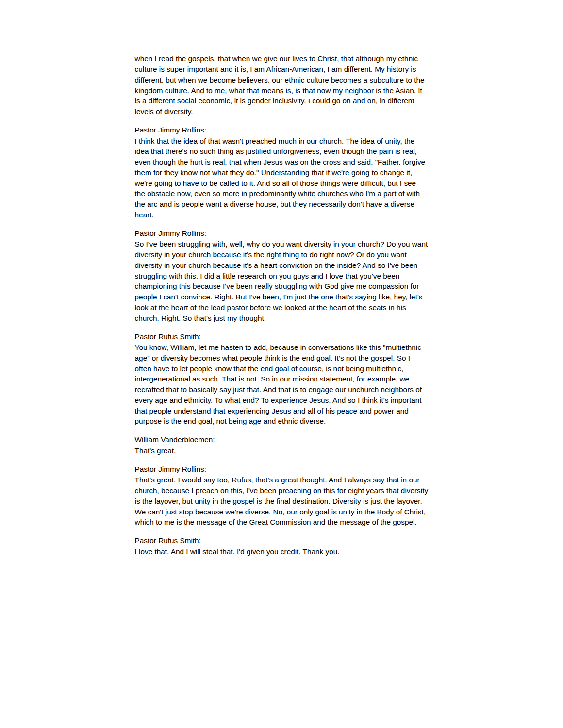when I read the gospels, that when we give our lives to Christ, that although my ethnic culture is super important and it is, I am African-American, I am different. My history is different, but when we become believers, our ethnic culture becomes a subculture to the kingdom culture. And to me, what that means is, is that now my neighbor is the Asian. It is a different social economic, it is gender inclusivity. I could go on and on, in different levels of diversity.
Pastor Jimmy Rollins:
I think that the idea of that wasn't preached much in our church. The idea of unity, the idea that there's no such thing as justified unforgiveness, even though the pain is real, even though the hurt is real, that when Jesus was on the cross and said, "Father, forgive them for they know not what they do." Understanding that if we're going to change it, we're going to have to be called to it. And so all of those things were difficult, but I see the obstacle now, even so more in predominantly white churches who I'm a part of with the arc and is people want a diverse house, but they necessarily don't have a diverse heart.
Pastor Jimmy Rollins:
So I've been struggling with, well, why do you want diversity in your church? Do you want diversity in your church because it's the right thing to do right now? Or do you want diversity in your church because it's a heart conviction on the inside? And so I've been struggling with this. I did a little research on you guys and I love that you've been championing this because I've been really struggling with God give me compassion for people I can't convince. Right. But I've been, I'm just the one that's saying like, hey, let's look at the heart of the lead pastor before we looked at the heart of the seats in his church. Right. So that's just my thought.
Pastor Rufus Smith:
You know, William, let me hasten to add, because in conversations like this "multiethnic age" or diversity becomes what people think is the end goal. It's not the gospel. So I often have to let people know that the end goal of course, is not being multiethnic, intergenerational as such. That is not. So in our mission statement, for example, we recrafted that to basically say just that. And that is to engage our unchurch neighbors of every age and ethnicity. To what end? To experience Jesus. And so I think it's important that people understand that experiencing Jesus and all of his peace and power and purpose is the end goal, not being age and ethnic diverse.
William Vanderbloemen:
That's great.
Pastor Jimmy Rollins:
That's great. I would say too, Rufus, that's a great thought. And I always say that in our church, because I preach on this, I've been preaching on this for eight years that diversity is the layover, but unity in the gospel is the final destination. Diversity is just the layover. We can't just stop because we're diverse. No, our only goal is unity in the Body of Christ, which to me is the message of the Great Commission and the message of the gospel.
Pastor Rufus Smith:
I love that. And I will steal that. I'd given you credit. Thank you.